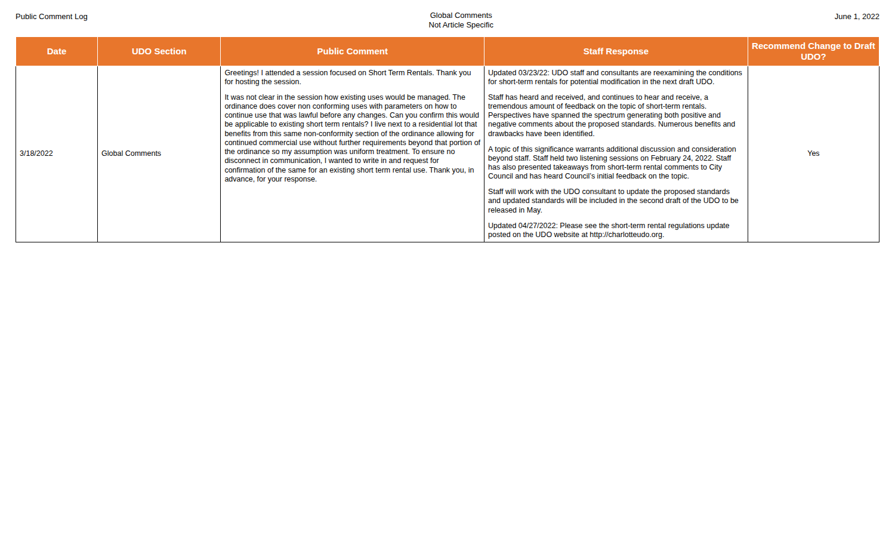Public Comment Log
Global Comments Not Article Specific
June 1, 2022
| Date | UDO Section | Public Comment | Staff Response | Recommend Change to Draft UDO? |
| --- | --- | --- | --- | --- |
| 3/18/2022 | Global Comments | Greetings! I attended a session focused on Short Term Rentals. Thank you for hosting the session. It was not clear in the session how existing uses would be managed. The ordinance does cover non conforming uses with parameters on how to continue use that was lawful before any changes. Can you confirm this would be applicable to existing short term rentals? I live next to a residential lot that benefits from this same non-conformity section of the ordinance allowing for continued commercial use without further requirements beyond that portion of the ordinance so my assumption was uniform treatment. To ensure no disconnect in communication, I wanted to write in and request for confirmation of the same for an existing short term rental use. Thank you, in advance, for your response. | Updated 03/23/22: UDO staff and consultants are reexamining the conditions for short-term rentals for potential modification in the next draft UDO. Staff has heard and received, and continues to hear and receive, a tremendous amount of feedback on the topic of short-term rentals. Perspectives have spanned the spectrum generating both positive and negative comments about the proposed standards. Numerous benefits and drawbacks have been identified. A topic of this significance warrants additional discussion and consideration beyond staff. Staff held two listening sessions on February 24, 2022. Staff has also presented takeaways from short-term rental comments to City Council and has heard Council’s initial feedback on the topic. Staff will work with the UDO consultant to update the proposed standards and updated standards will be included in the second draft of the UDO to be released in May. Updated 04/27/2022: Please see the short-term rental regulations update posted on the UDO website at http://charlotteudo.org. | Yes |